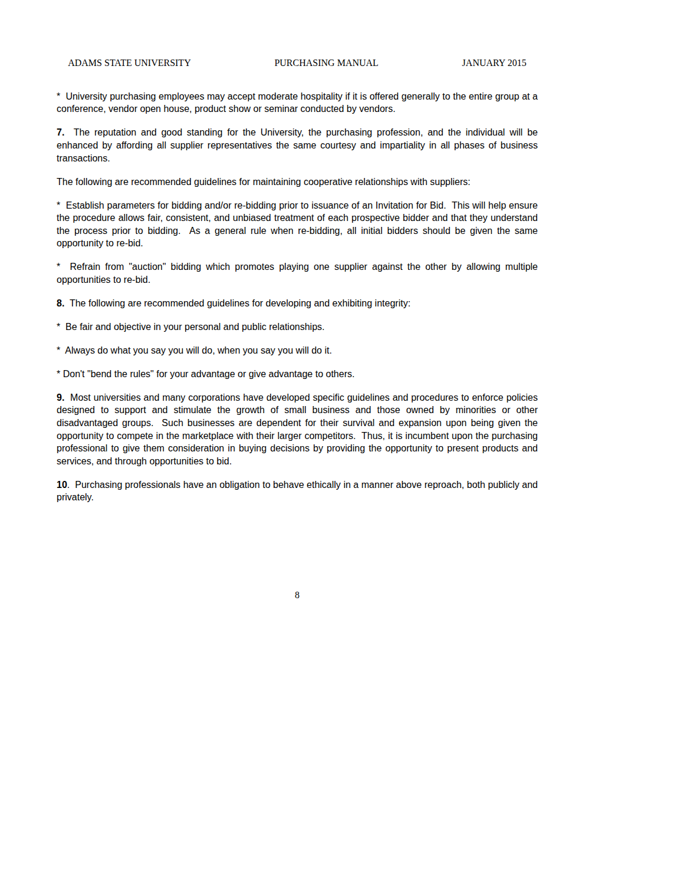ADAMS STATE UNIVERSITY PURCHASING MANUAL JANUARY 2015
* University purchasing employees may accept moderate hospitality if it is offered generally to the entire group at a conference, vendor open house, product show or seminar conducted by vendors.
7. The reputation and good standing for the University, the purchasing profession, and the individual will be enhanced by affording all supplier representatives the same courtesy and impartiality in all phases of business transactions.
The following are recommended guidelines for maintaining cooperative relationships with suppliers:
* Establish parameters for bidding and/or re-bidding prior to issuance of an Invitation for Bid. This will help ensure the procedure allows fair, consistent, and unbiased treatment of each prospective bidder and that they understand the process prior to bidding. As a general rule when re-bidding, all initial bidders should be given the same opportunity to re-bid.
* Refrain from "auction" bidding which promotes playing one supplier against the other by allowing multiple opportunities to re-bid.
8. The following are recommended guidelines for developing and exhibiting integrity:
* Be fair and objective in your personal and public relationships.
* Always do what you say you will do, when you say you will do it.
* Don't "bend the rules" for your advantage or give advantage to others.
9. Most universities and many corporations have developed specific guidelines and procedures to enforce policies designed to support and stimulate the growth of small business and those owned by minorities or other disadvantaged groups. Such businesses are dependent for their survival and expansion upon being given the opportunity to compete in the marketplace with their larger competitors. Thus, it is incumbent upon the purchasing professional to give them consideration in buying decisions by providing the opportunity to present products and services, and through opportunities to bid.
10. Purchasing professionals have an obligation to behave ethically in a manner above reproach, both publicly and privately.
8